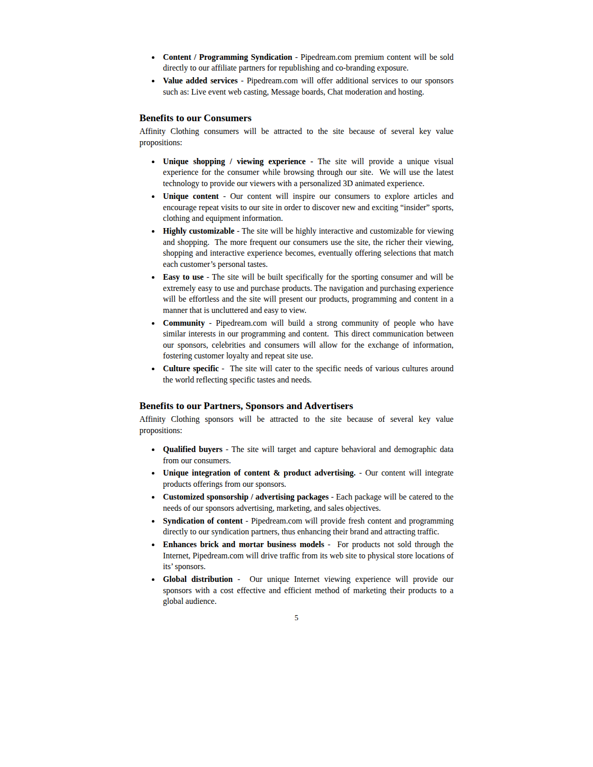Content / Programming Syndication - Pipedream.com premium content will be sold directly to our affiliate partners for republishing and co-branding exposure.
Value added services - Pipedream.com will offer additional services to our sponsors such as: Live event web casting, Message boards, Chat moderation and hosting.
Benefits to our Consumers
Affinity Clothing consumers will be attracted to the site because of several key value propositions:
Unique shopping / viewing experience - The site will provide a unique visual experience for the consumer while browsing through our site. We will use the latest technology to provide our viewers with a personalized 3D animated experience.
Unique content - Our content will inspire our consumers to explore articles and encourage repeat visits to our site in order to discover new and exciting “insider” sports, clothing and equipment information.
Highly customizable - The site will be highly interactive and customizable for viewing and shopping. The more frequent our consumers use the site, the richer their viewing, shopping and interactive experience becomes, eventually offering selections that match each customer’s personal tastes.
Easy to use - The site will be built specifically for the sporting consumer and will be extremely easy to use and purchase products. The navigation and purchasing experience will be effortless and the site will present our products, programming and content in a manner that is uncluttered and easy to view.
Community - Pipedream.com will build a strong community of people who have similar interests in our programming and content. This direct communication between our sponsors, celebrities and consumers will allow for the exchange of information, fostering customer loyalty and repeat site use.
Culture specific - The site will cater to the specific needs of various cultures around the world reflecting specific tastes and needs.
Benefits to our Partners, Sponsors and Advertisers
Affinity Clothing sponsors will be attracted to the site because of several key value propositions:
Qualified buyers - The site will target and capture behavioral and demographic data from our consumers.
Unique integration of content & product advertising. - Our content will integrate products offerings from our sponsors.
Customized sponsorship / advertising packages - Each package will be catered to the needs of our sponsors advertising, marketing, and sales objectives.
Syndication of content - Pipedream.com will provide fresh content and programming directly to our syndication partners, thus enhancing their brand and attracting traffic.
Enhances brick and mortar business models - For products not sold through the Internet, Pipedream.com will drive traffic from its web site to physical store locations of its’ sponsors.
Global distribution - Our unique Internet viewing experience will provide our sponsors with a cost effective and efficient method of marketing their products to a global audience.
5